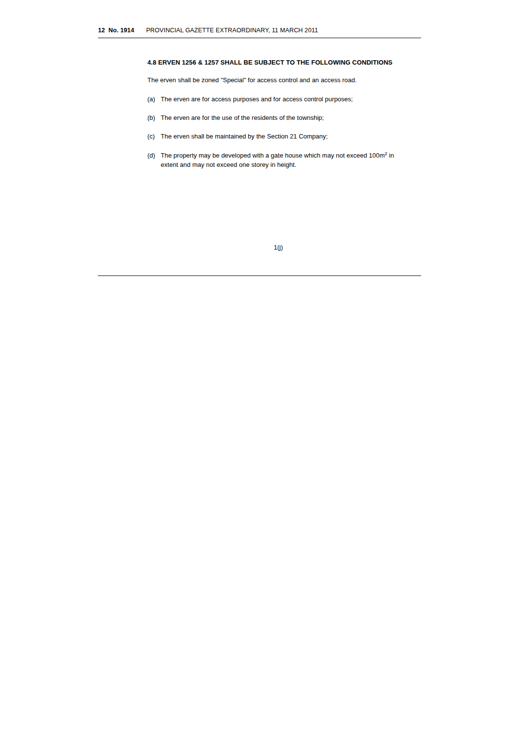12 No. 1914 PROVINCIAL GAZETTE EXTRAORDINARY, 11 MARCH 2011
4.8 ERVEN 1256 & 1257 SHALL BE SUBJECT TO THE FOLLOWING CONDITIONS
The erven shall be zoned "Special" for access control and an access road.
(a) The erven are for access purposes and for access control purposes;
(b) The erven are for the use of the residents of the township;
(c) The erven shall be maintained by the Section 21 Company;
(d) The property may be developed with a gate house which may not exceed 100m2 in extent and may not exceed one storey in height.
1(j)